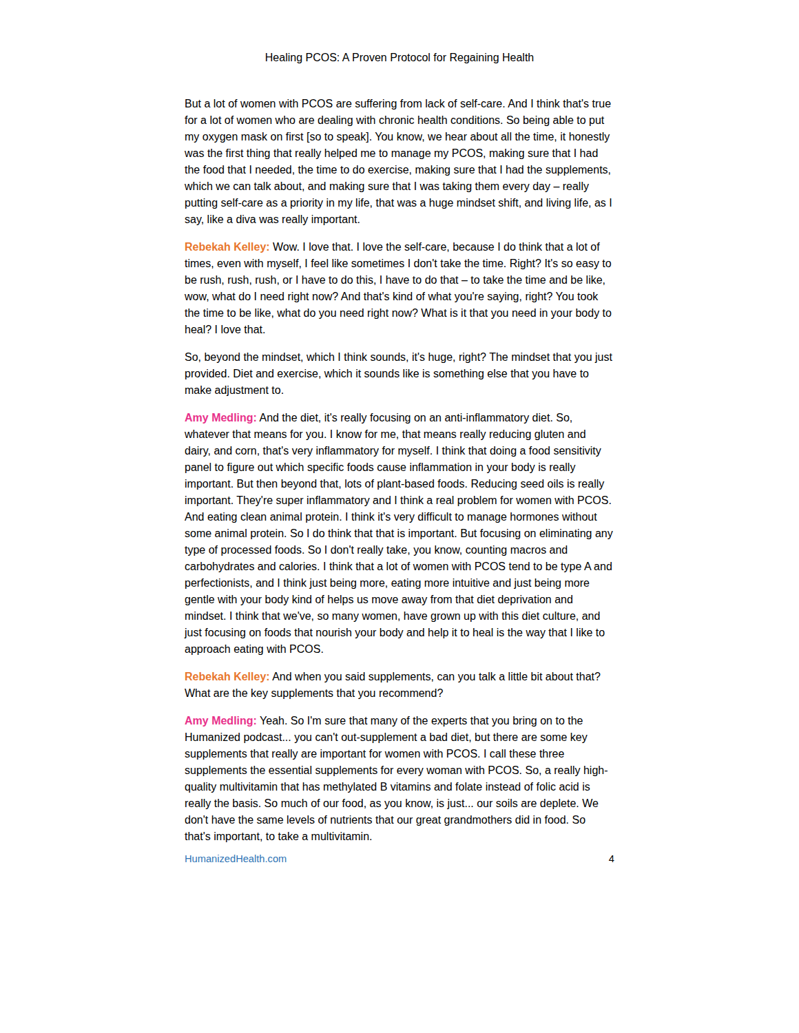Healing PCOS: A Proven Protocol for Regaining Health
But a lot of women with PCOS are suffering from lack of self-care. And I think that's true for a lot of women who are dealing with chronic health conditions. So being able to put my oxygen mask on first [so to speak]. You know, we hear about all the time, it honestly was the first thing that really helped me to manage my PCOS, making sure that I had the food that I needed, the time to do exercise, making sure that I had the supplements, which we can talk about, and making sure that I was taking them every day – really putting self-care as a priority in my life, that was a huge mindset shift, and living life, as I say, like a diva was really important.
Rebekah Kelley: Wow. I love that. I love the self-care, because I do think that a lot of times, even with myself, I feel like sometimes I don't take the time. Right? It's so easy to be rush, rush, rush, or I have to do this, I have to do that – to take the time and be like, wow, what do I need right now? And that's kind of what you're saying, right? You took the time to be like, what do you need right now? What is it that you need in your body to heal? I love that.
So, beyond the mindset, which I think sounds, it's huge, right? The mindset that you just provided. Diet and exercise, which it sounds like is something else that you have to make adjustment to.
Amy Medling: And the diet, it's really focusing on an anti-inflammatory diet. So, whatever that means for you. I know for me, that means really reducing gluten and dairy, and corn, that's very inflammatory for myself. I think that doing a food sensitivity panel to figure out which specific foods cause inflammation in your body is really important. But then beyond that, lots of plant-based foods. Reducing seed oils is really important. They're super inflammatory and I think a real problem for women with PCOS. And eating clean animal protein. I think it's very difficult to manage hormones without some animal protein. So I do think that that is important. But focusing on eliminating any type of processed foods. So I don't really take, you know, counting macros and carbohydrates and calories. I think that a lot of women with PCOS tend to be type A and perfectionists, and I think just being more, eating more intuitive and just being more gentle with your body kind of helps us move away from that diet deprivation and mindset. I think that we've, so many women, have grown up with this diet culture, and just focusing on foods that nourish your body and help it to heal is the way that I like to approach eating with PCOS.
Rebekah Kelley: And when you said supplements, can you talk a little bit about that? What are the key supplements that you recommend?
Amy Medling: Yeah. So I'm sure that many of the experts that you bring on to the Humanized podcast... you can't out-supplement a bad diet, but there are some key supplements that really are important for women with PCOS. I call these three supplements the essential supplements for every woman with PCOS. So, a really high-quality multivitamin that has methylated B vitamins and folate instead of folic acid is really the basis. So much of our food, as you know, is just... our soils are deplete. We don't have the same levels of nutrients that our great grandmothers did in food. So that's important, to take a multivitamin.
HumanizedHealth.com 4